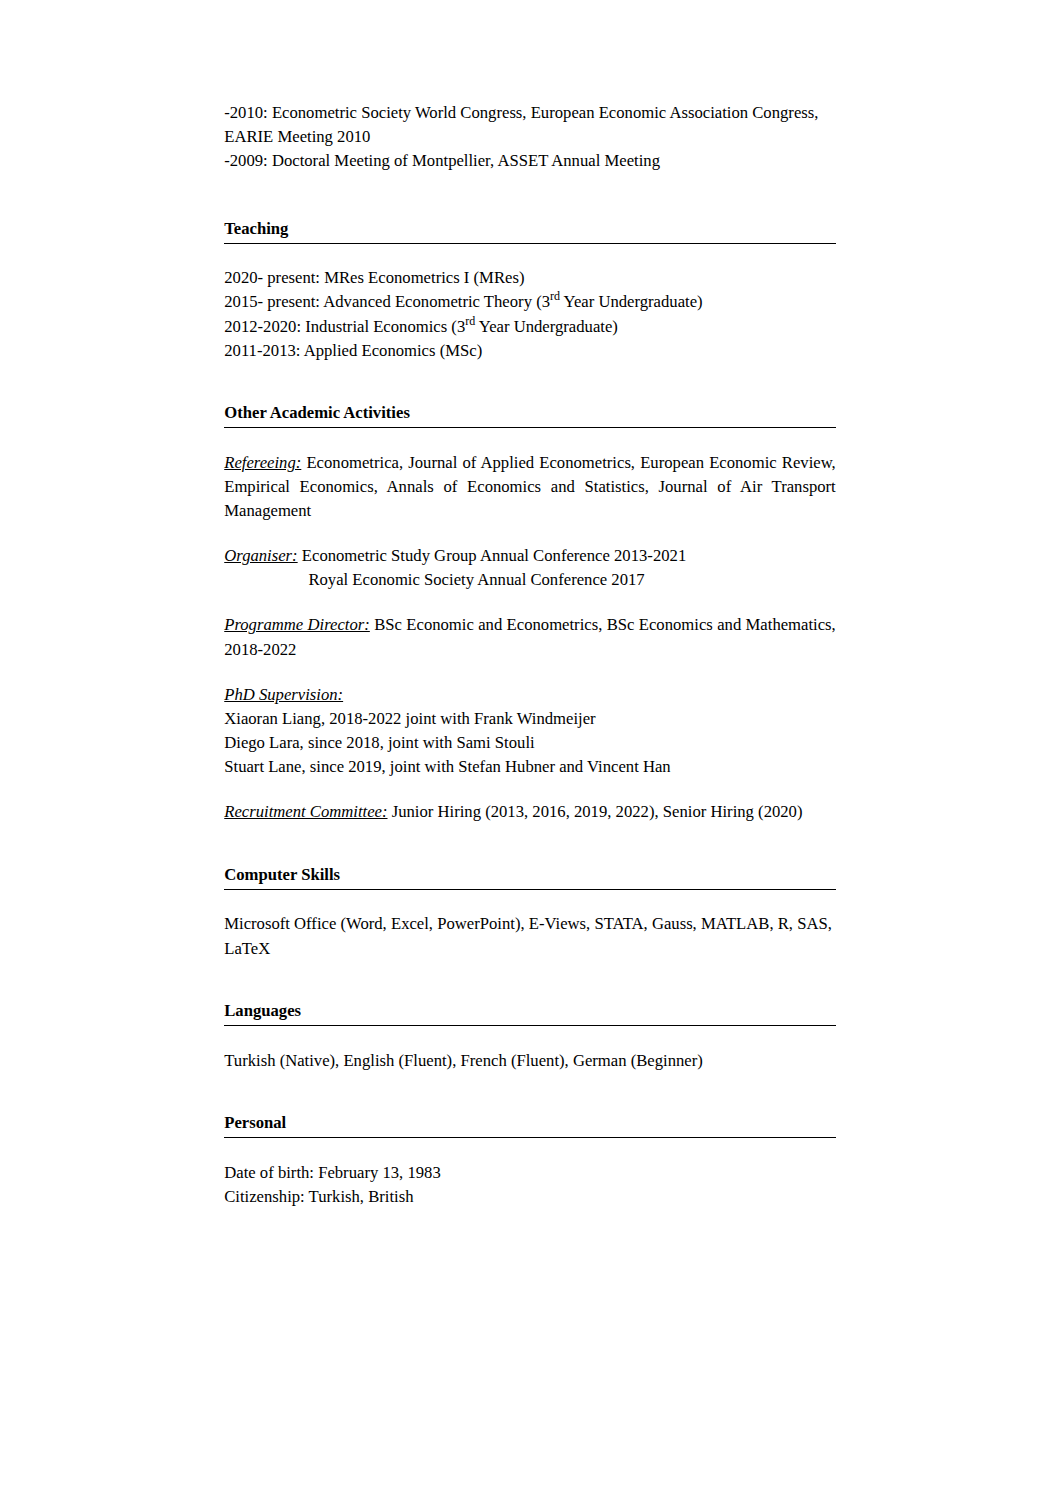-2010: Econometric Society World Congress, European Economic Association Congress, EARIE Meeting 2010
-2009: Doctoral Meeting of Montpellier, ASSET Annual Meeting
Teaching
2020- present: MRes Econometrics I (MRes)
2015- present: Advanced Econometric Theory (3rd Year Undergraduate)
2012-2020: Industrial Economics (3rd Year Undergraduate)
2011-2013: Applied Economics (MSc)
Other Academic Activities
Refereeing: Econometrica, Journal of Applied Econometrics, European Economic Review, Empirical Economics, Annals of Economics and Statistics, Journal of Air Transport Management
Organiser: Econometric Study Group Annual Conference 2013-2021
Royal Economic Society Annual Conference 2017
Programme Director: BSc Economic and Econometrics, BSc Economics and Mathematics, 2018-2022
PhD Supervision:
Xiaoran Liang, 2018-2022 joint with Frank Windmeijer
Diego Lara, since 2018, joint with Sami Stouli
Stuart Lane, since 2019, joint with Stefan Hubner and Vincent Han
Recruitment Committee: Junior Hiring (2013, 2016, 2019, 2022), Senior Hiring (2020)
Computer Skills
Microsoft Office (Word, Excel, PowerPoint), E-Views, STATA, Gauss, MATLAB, R, SAS, LaTeX
Languages
Turkish (Native), English (Fluent), French (Fluent), German (Beginner)
Personal
Date of birth: February 13, 1983
Citizenship: Turkish, British